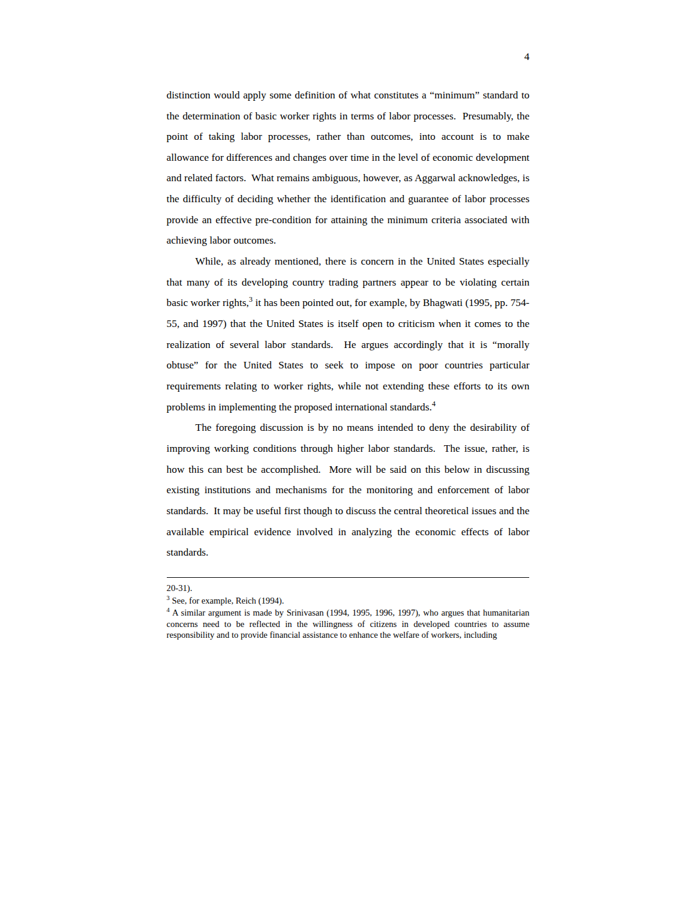4
distinction would apply some definition of what constitutes a “minimum” standard to the determination of basic worker rights in terms of labor processes. Presumably, the point of taking labor processes, rather than outcomes, into account is to make allowance for differences and changes over time in the level of economic development and related factors. What remains ambiguous, however, as Aggarwal acknowledges, is the difficulty of deciding whether the identification and guarantee of labor processes provide an effective pre-condition for attaining the minimum criteria associated with achieving labor outcomes.
While, as already mentioned, there is concern in the United States especially that many of its developing country trading partners appear to be violating certain basic worker rights,3 it has been pointed out, for example, by Bhagwati (1995, pp. 754-55, and 1997) that the United States is itself open to criticism when it comes to the realization of several labor standards. He argues accordingly that it is “morally obtuse” for the United States to seek to impose on poor countries particular requirements relating to worker rights, while not extending these efforts to its own problems in implementing the proposed international standards.4
The foregoing discussion is by no means intended to deny the desirability of improving working conditions through higher labor standards. The issue, rather, is how this can best be accomplished. More will be said on this below in discussing existing institutions and mechanisms for the monitoring and enforcement of labor standards. It may be useful first though to discuss the central theoretical issues and the available empirical evidence involved in analyzing the economic effects of labor standards.
20-31).
3 See, for example, Reich (1994).
4 A similar argument is made by Srinivasan (1994, 1995, 1996, 1997), who argues that humanitarian concerns need to be reflected in the willingness of citizens in developed countries to assume responsibility and to provide financial assistance to enhance the welfare of workers, including